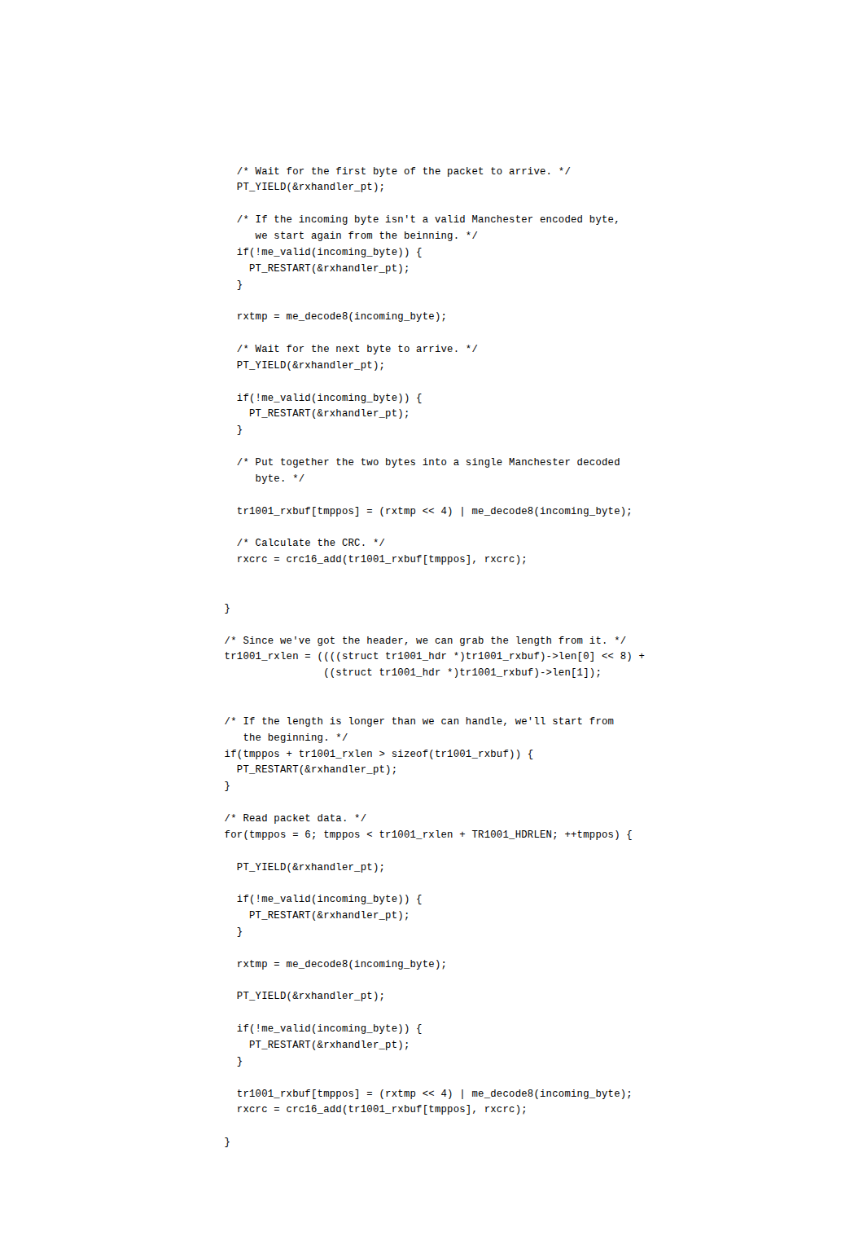/* Wait for the first byte of the packet to arrive. */
  PT_YIELD(&rxhandler_pt);

  /* If the incoming byte isn't a valid Manchester encoded byte,
     we start again from the beinning. */
  if(!me_valid(incoming_byte)) {
    PT_RESTART(&rxhandler_pt);
  }

  rxtmp = me_decode8(incoming_byte);

  /* Wait for the next byte to arrive. */
  PT_YIELD(&rxhandler_pt);

  if(!me_valid(incoming_byte)) {
    PT_RESTART(&rxhandler_pt);
  }

  /* Put together the two bytes into a single Manchester decoded
     byte. */

  tr1001_rxbuf[tmppos] = (rxtmp << 4) | me_decode8(incoming_byte);

  /* Calculate the CRC. */
  rxcrc = crc16_add(tr1001_rxbuf[tmppos], rxcrc);


}

/* Since we've got the header, we can grab the length from it. */
tr1001_rxlen = ((((struct tr1001_hdr *)tr1001_rxbuf)->len[0] << 8) +
                ((struct tr1001_hdr *)tr1001_rxbuf)->len[1]);


/* If the length is longer than we can handle, we'll start from
   the beginning. */
if(tmppos + tr1001_rxlen > sizeof(tr1001_rxbuf)) {
  PT_RESTART(&rxhandler_pt);
}

/* Read packet data. */
for(tmppos = 6; tmppos < tr1001_rxlen + TR1001_HDRLEN; ++tmppos) {

  PT_YIELD(&rxhandler_pt);

  if(!me_valid(incoming_byte)) {
    PT_RESTART(&rxhandler_pt);
  }

  rxtmp = me_decode8(incoming_byte);

  PT_YIELD(&rxhandler_pt);

  if(!me_valid(incoming_byte)) {
    PT_RESTART(&rxhandler_pt);
  }

  tr1001_rxbuf[tmppos] = (rxtmp << 4) | me_decode8(incoming_byte);
  rxcrc = crc16_add(tr1001_rxbuf[tmppos], rxcrc);

}